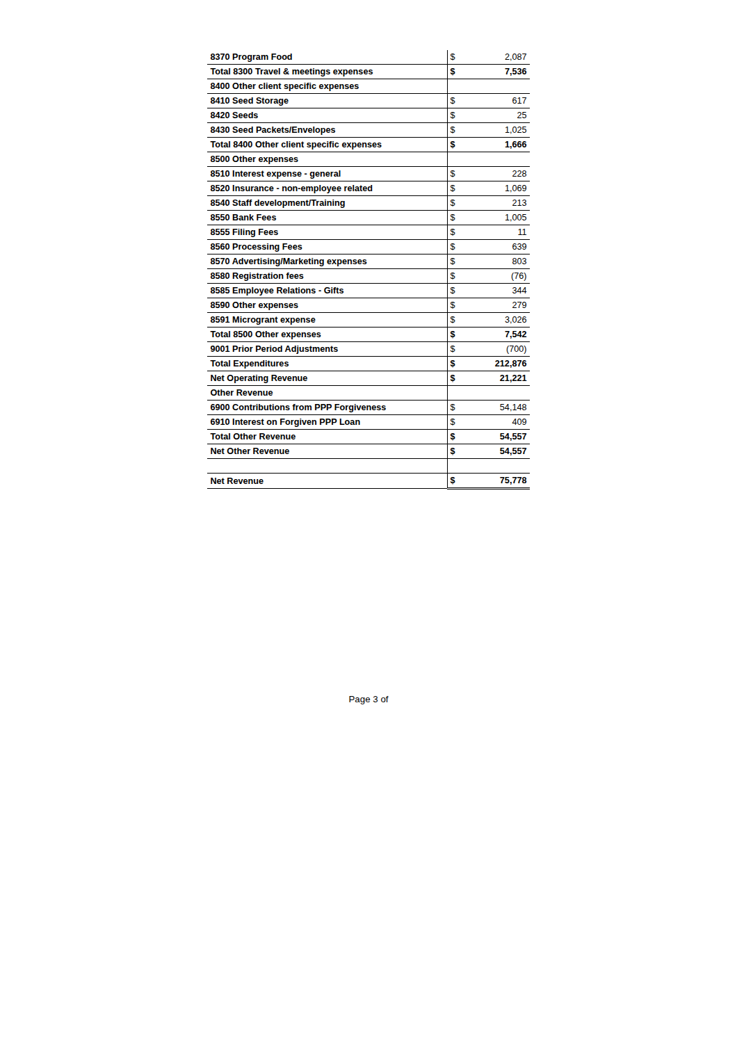| 8370 Program Food | $ | 2,087 |
| Total 8300 Travel & meetings expenses | $ | 7,536 |
| 8400 Other client specific expenses | | |
| 8410 Seed Storage | $ | 617 |
| 8420 Seeds | $ | 25 |
| 8430 Seed Packets/Envelopes | $ | 1,025 |
| Total 8400 Other client specific expenses | $ | 1,666 |
| 8500 Other expenses | | |
| 8510 Interest expense - general | $ | 228 |
| 8520 Insurance - non-employee related | $ | 1,069 |
| 8540 Staff development/Training | $ | 213 |
| 8550 Bank Fees | $ | 1,005 |
| 8555 Filing Fees | $ | 11 |
| 8560 Processing Fees | $ | 639 |
| 8570 Advertising/Marketing expenses | $ | 803 |
| 8580 Registration fees | $ | (76) |
| 8585 Employee Relations - Gifts | $ | 344 |
| 8590 Other expenses | $ | 279 |
| 8591 Microgrant expense | $ | 3,026 |
| Total 8500 Other expenses | $ | 7,542 |
| 9001 Prior Period Adjustments | $ | (700) |
| Total Expenditures | $ | 212,876 |
| Net Operating Revenue | $ | 21,221 |
| Other Revenue | | |
| 6900 Contributions from PPP Forgiveness | $ | 54,148 |
| 6910 Interest on Forgiven PPP Loan | $ | 409 |
| Total Other Revenue | $ | 54,557 |
| Net Other Revenue | $ | 54,557 |
| Net Revenue | $ | 75,778 |
Page 3 of